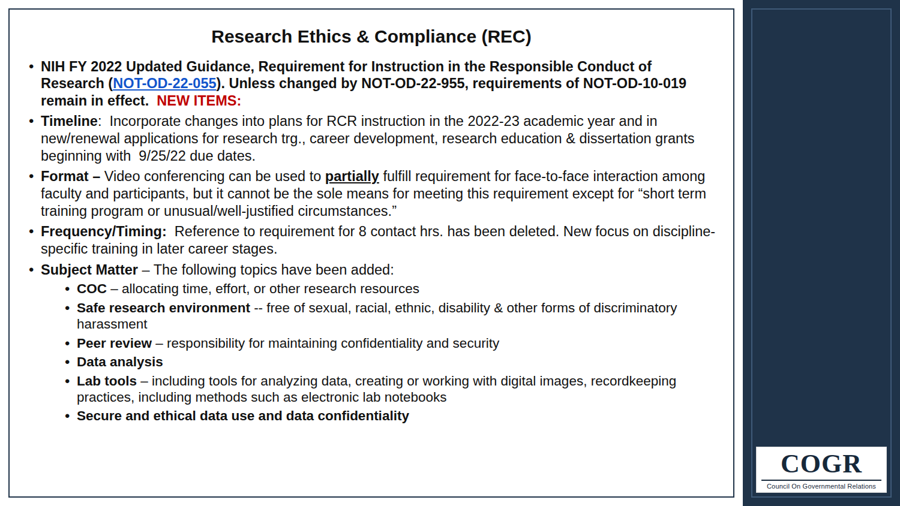Research Ethics & Compliance (REC)
NIH FY 2022 Updated Guidance, Requirement for Instruction in the Responsible Conduct of Research (NOT-OD-22-055). Unless changed by NOT-OD-22-955, requirements of NOT-OD-10-019 remain in effect. NEW ITEMS:
Timeline: Incorporate changes into plans for RCR instruction in the 2022-23 academic year and in new/renewal applications for research trg., career development, research education & dissertation grants beginning with 9/25/22 due dates.
Format – Video conferencing can be used to partially fulfill requirement for face-to-face interaction among faculty and participants, but it cannot be the sole means for meeting this requirement except for “short term training program or unusual/well-justified circumstances.”
Frequency/Timing: Reference to requirement for 8 contact hrs. has been deleted. New focus on discipline-specific training in later career stages.
Subject Matter – The following topics have been added:
COC – allocating time, effort, or other research resources
Safe research environment -- free of sexual, racial, ethnic, disability & other forms of discriminatory harassment
Peer review – responsibility for maintaining confidentiality and security
Data analysis
Lab tools – including tools for analyzing data, creating or working with digital images, recordkeeping practices, including methods such as electronic lab notebooks
Secure and ethical data use and data confidentiality
COGR
Council On Governmental Relations